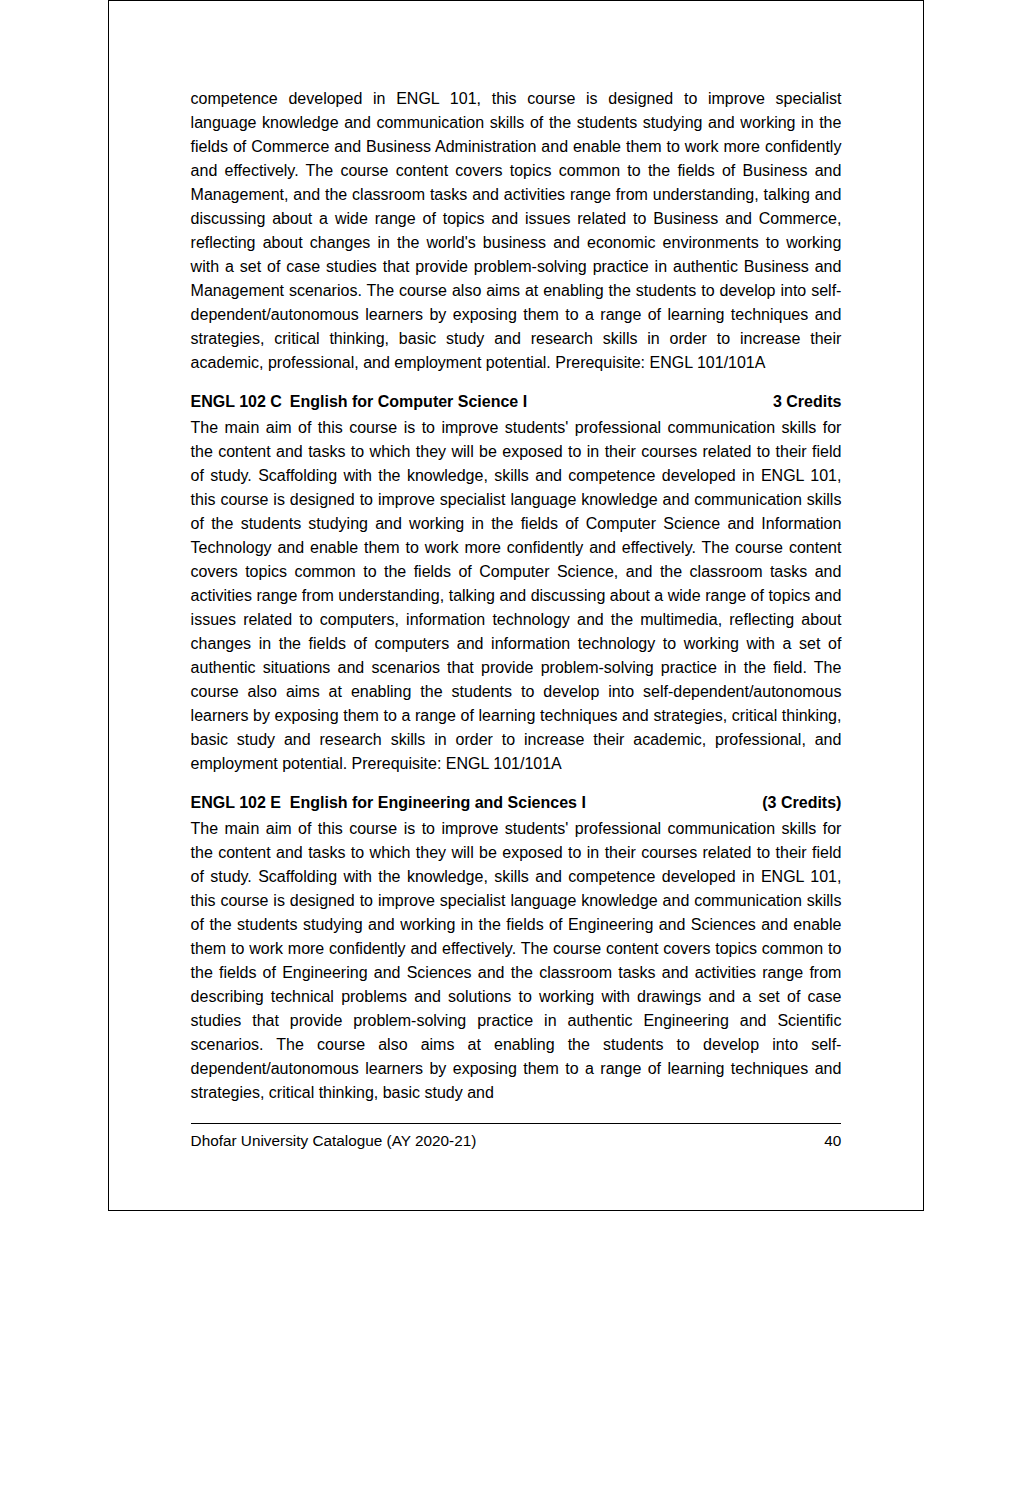competence developed in ENGL 101, this course is designed to improve specialist language knowledge and communication skills of the students studying and working in the fields of Commerce and Business Administration and enable them to work more confidently and effectively. The course content covers topics common to the fields of Business and Management, and the classroom tasks and activities range from understanding, talking and discussing about a wide range of topics and issues related to Business and Commerce, reflecting about changes in the world's business and economic environments to working with a set of case studies that provide problem-solving practice in authentic Business and Management scenarios. The course also aims at enabling the students to develop into self-dependent/autonomous learners by exposing them to a range of learning techniques and strategies, critical thinking, basic study and research skills in order to increase their academic, professional, and employment potential. Prerequisite: ENGL 101/101A
ENGL 102 CEnglish for Computer Science I 3 Credits
The main aim of this course is to improve students' professional communication skills for the content and tasks to which they will be exposed to in their courses related to their field of study. Scaffolding with the knowledge, skills and competence developed in ENGL 101, this course is designed to improve specialist language knowledge and communication skills of the students studying and working in the fields of Computer Science and Information Technology and enable them to work more confidently and effectively. The course content covers topics common to the fields of Computer Science, and the classroom tasks and activities range from understanding, talking and discussing about a wide range of topics and issues related to computers, information technology and the multimedia, reflecting about changes in the fields of computers and information technology to working with a set of authentic situations and scenarios that provide problem-solving practice in the field. The course also aims at enabling the students to develop into self-dependent/autonomous learners by exposing them to a range of learning techniques and strategies, critical thinking, basic study and research skills in order to increase their academic, professional, and employment potential. Prerequisite: ENGL 101/101A
ENGL 102 EEnglish for Engineering and Sciences I (3 Credits)
The main aim of this course is to improve students' professional communication skills for the content and tasks to which they will be exposed to in their courses related to their field of study. Scaffolding with the knowledge, skills and competence developed in ENGL 101, this course is designed to improve specialist language knowledge and communication skills of the students studying and working in the fields of Engineering and Sciences and enable them to work more confidently and effectively. The course content covers topics common to the fields of Engineering and Sciences and the classroom tasks and activities range from describing technical problems and solutions to working with drawings and a set of case studies that provide problem-solving practice in authentic Engineering and Scientific scenarios. The course also aims at enabling the students to develop into self-dependent/autonomous learners by exposing them to a range of learning techniques and strategies, critical thinking, basic study and
Dhofar University Catalogue (AY 2020-21) 40